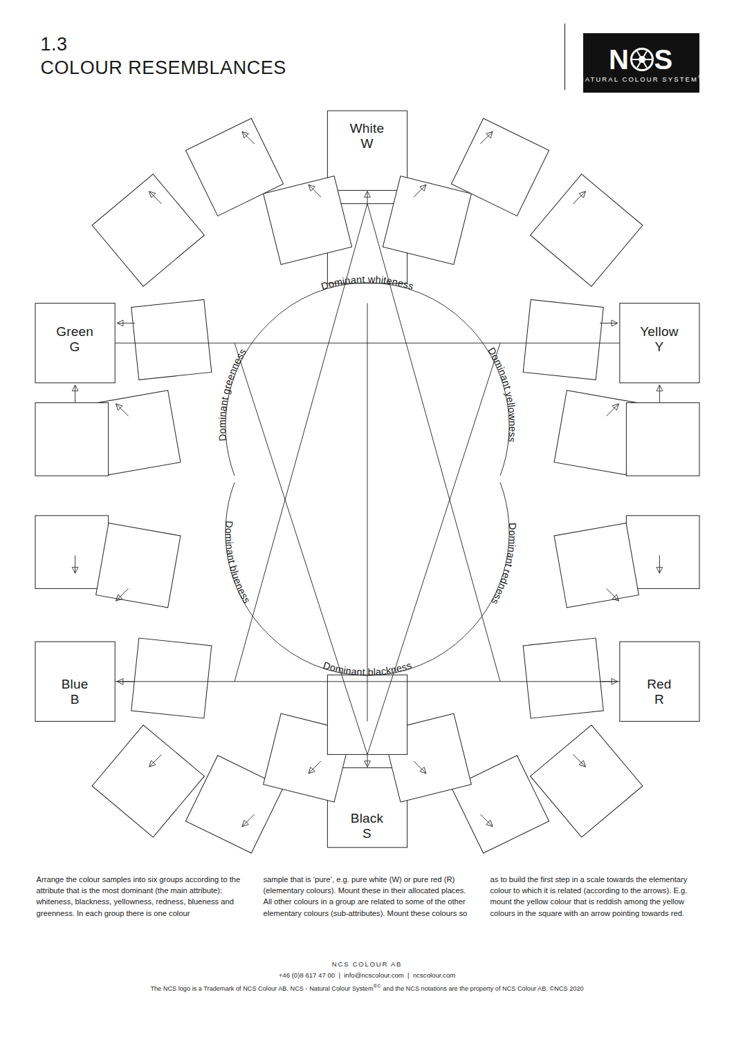1.3 COLOUR RESEMBLANCES
N S
Natural Colour System®
Dominant whiteness Dominant blackness Dominant greenness Dominant yellowness Dominant blueness Dominant redness
White W
Black S
Green G
Yellow Y
Blue B
Red R
Arrange the colour samples into six groups according to the attribute that is the most dominant (the main attribute): whiteness, blackness, yellowness, redness, blueness and greenness. In each group there is one colour
sample that is ‘pure’, e.g. pure white (W) or pure red (R) (elementary colours). Mount these in their allocated places. All other colours in a group are related to some of the other elementary colours (sub-attributes). Mount these colours so
as to build the first step in a scale towards the elementary colour to which it is related (according to the arrows). E.g. mount the yellow colour that is reddish among the yellow colours in the square with an arrow pointing towards red.
NCS COLOUR AB
+46 (0)8 617 47 00 | info@ncscolour.com | ncscolour.com
The NCS logo is a Trademark of NCS Colour AB. NCS - Natural Colour System®© and the NCS notations are the property of NCS Colour AB. ©NCS 2020